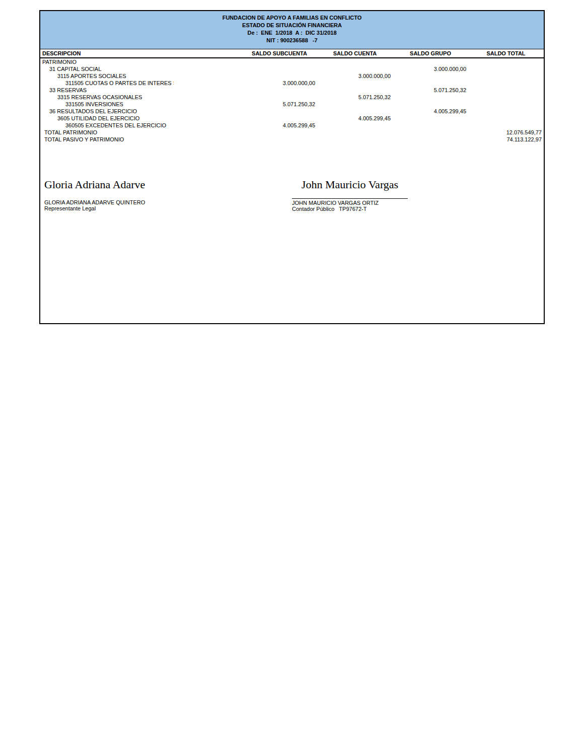FUNDACION DE APOYO A FAMILIAS EN CONFLICTO
ESTADO DE SITUACIÓN FINANCIERA
De : ENE 1/2018 A : DIC 31/2018
NIT : 900236588 -7
| DESCRIPCION | SALDO SUBCUENTA | SALDO CUENTA | SALDO GRUPO | SALDO TOTAL |
| --- | --- | --- | --- | --- |
| PATRIMONIO | | | | |
| 31 CAPITAL SOCIAL | | | 3.000.000,00 | |
| 3115 APORTES SOCIALES | | 3.000.000,00 | | |
| 311505 CUOTAS O PARTES DE INTERES SOCIAL | 3.000.000,00 | | | |
| 33 RESERVAS | | | 5.071.250,32 | |
| 3315 RESERVAS OCASIONALES | | 5.071.250,32 | | |
| 331505 INVERSIONES | 5.071.250,32 | | | |
| 36 RESULTADOS DEL EJERCICIO | | | 4.005.299,45 | |
| 3605 UTILIDAD DEL EJERCICIO | | 4.005.299,45 | | |
| 360505 EXCEDENTES DEL EJERCICIO | 4.005.299,45 | | | |
| TOTAL PATRIMONIO | | | | 12.076.549,77 |
| TOTAL PASIVO Y PATRIMONIO | | | | 74.113.122,97 |
Gloria Adriana Adarve
GLORIA ADRIANA ADARVE QUINTERO
Representante Legal
John Mauricio Vargas
JOHN MAURICIO VARGAS ORTIZ
Contador Público TP97672-T